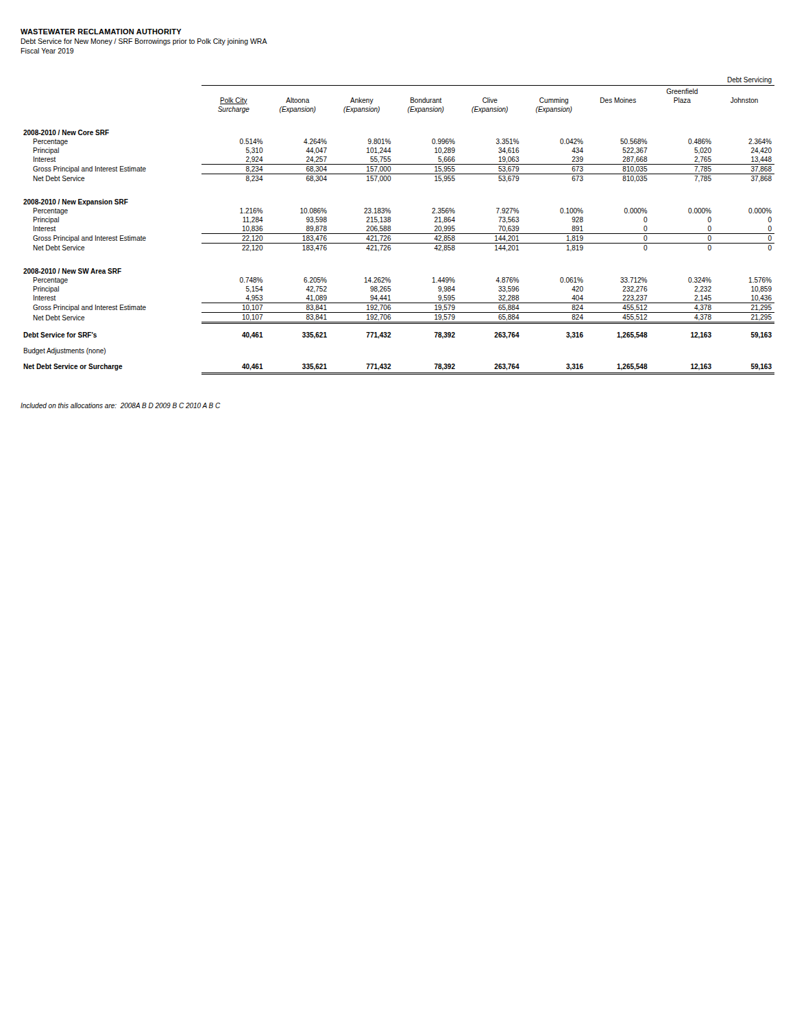WASTEWATER RECLAMATION AUTHORITY
Debt Service for New Money / SRF Borrowings prior to Polk City joining WRA
Fiscal Year 2019
| | | Debt Servicing |
| | | | | | | | | Greenfield | |
| | Polk City | Altoona | Ankeny | Bondurant | Clive | Cumming | Des Moines | Plaza | Johnston |
| | Surcharge | (Expansion) | (Expansion) | (Expansion) | (Expansion) | (Expansion) | | | |
| 2008-2010 / New Core SRF | |
| Percentage | 0.514% | 4.264% | 9.801% | 0.996% | 3.351% | 0.042% | 50.568% | 0.486% | 2.364% |
| Principal | 5,310 | 44,047 | 101,244 | 10,289 | 34,616 | 434 | 522,367 | 5,020 | 24,420 |
| Interest | 2,924 | 24,257 | 55,755 | 5,666 | 19,063 | 239 | 287,668 | 2,765 | 13,448 |
| Gross Principal and Interest Estimate | 8,234 | 68,304 | 157,000 | 15,955 | 53,679 | 673 | 810,035 | 7,785 | 37,868 |
| Net Debt Service | 8,234 | 68,304 | 157,000 | 15,955 | 53,679 | 673 | 810,035 | 7,785 | 37,868 |
| 2008-2010 / New Expansion SRF | |
| Percentage | 1.216% | 10.086% | 23.183% | 2.356% | 7.927% | 0.100% | 0.000% | 0.000% | 0.000% |
| Principal | 11,284 | 93,598 | 215,138 | 21,864 | 73,563 | 928 | 0 | 0 | 0 |
| Interest | 10,836 | 89,878 | 206,588 | 20,995 | 70,639 | 891 | 0 | 0 | 0 |
| Gross Principal and Interest Estimate | 22,120 | 183,476 | 421,726 | 42,858 | 144,201 | 1,819 | 0 | 0 | 0 |
| Net Debt Service | 22,120 | 183,476 | 421,726 | 42,858 | 144,201 | 1,819 | 0 | 0 | 0 |
| 2008-2010 / New SW Area SRF | |
| Percentage | 0.748% | 6.205% | 14.262% | 1.449% | 4.876% | 0.061% | 33.712% | 0.324% | 1.576% |
| Principal | 5,154 | 42,752 | 98,265 | 9,984 | 33,596 | 420 | 232,276 | 2,232 | 10,859 |
| Interest | 4,953 | 41,089 | 94,441 | 9,595 | 32,288 | 404 | 223,237 | 2,145 | 10,436 |
| Gross Principal and Interest Estimate | 10,107 | 83,841 | 192,706 | 19,579 | 65,884 | 824 | 455,512 | 4,378 | 21,295 |
| Net Debt Service | 10,107 | 83,841 | 192,706 | 19,579 | 65,884 | 824 | 455,512 | 4,378 | 21,295 |
| Debt Service for SRF's | 40,461 | 335,621 | 771,432 | 78,392 | 263,764 | 3,316 | 1,265,548 | 12,163 | 59,163 |
| Budget Adjustments (none) | |
| Net Debt Service or Surcharge | 40,461 | 335,621 | 771,432 | 78,392 | 263,764 | 3,316 | 1,265,548 | 12,163 | 59,163 |
Included on this allocations are: 2008A B D 2009 B C 2010 A B C